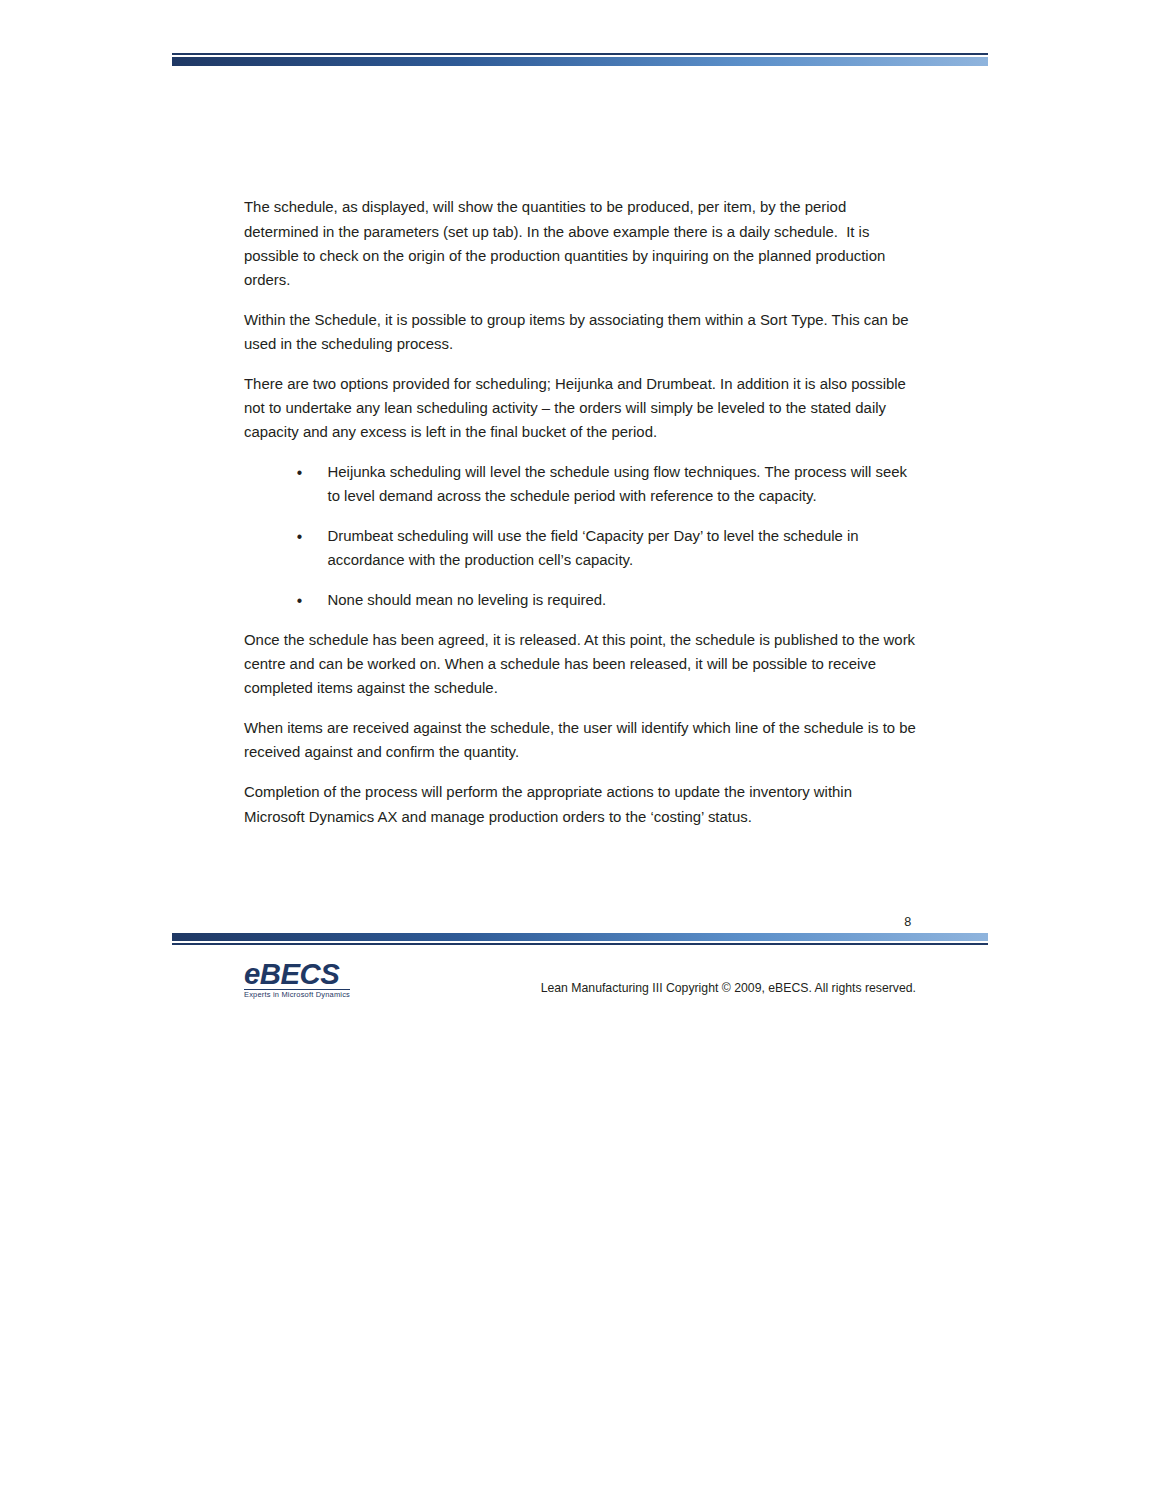The schedule, as displayed, will show the quantities to be produced, per item, by the period determined in the parameters (set up tab). In the above example there is a daily schedule. It is possible to check on the origin of the production quantities by inquiring on the planned production orders.
Within the Schedule, it is possible to group items by associating them within a Sort Type. This can be used in the scheduling process.
There are two options provided for scheduling; Heijunka and Drumbeat. In addition it is also possible not to undertake any lean scheduling activity – the orders will simply be leveled to the stated daily capacity and any excess is left in the final bucket of the period.
Heijunka scheduling will level the schedule using flow techniques. The process will seek to level demand across the schedule period with reference to the capacity.
Drumbeat scheduling will use the field ‘Capacity per Day’ to level the schedule in accordance with the production cell’s capacity.
None should mean no leveling is required.
Once the schedule has been agreed, it is released. At this point, the schedule is published to the work centre and can be worked on. When a schedule has been released, it will be possible to receive completed items against the schedule.
When items are received against the schedule, the user will identify which line of the schedule is to be received against and confirm the quantity.
Completion of the process will perform the appropriate actions to update the inventory within Microsoft Dynamics AX and manage production orders to the ‘costing’ status.
8
e BECS
Experts in Microsoft Dynamics
Lean Manufacturing III Copyright © 2009, eBECS. All rights reserved.